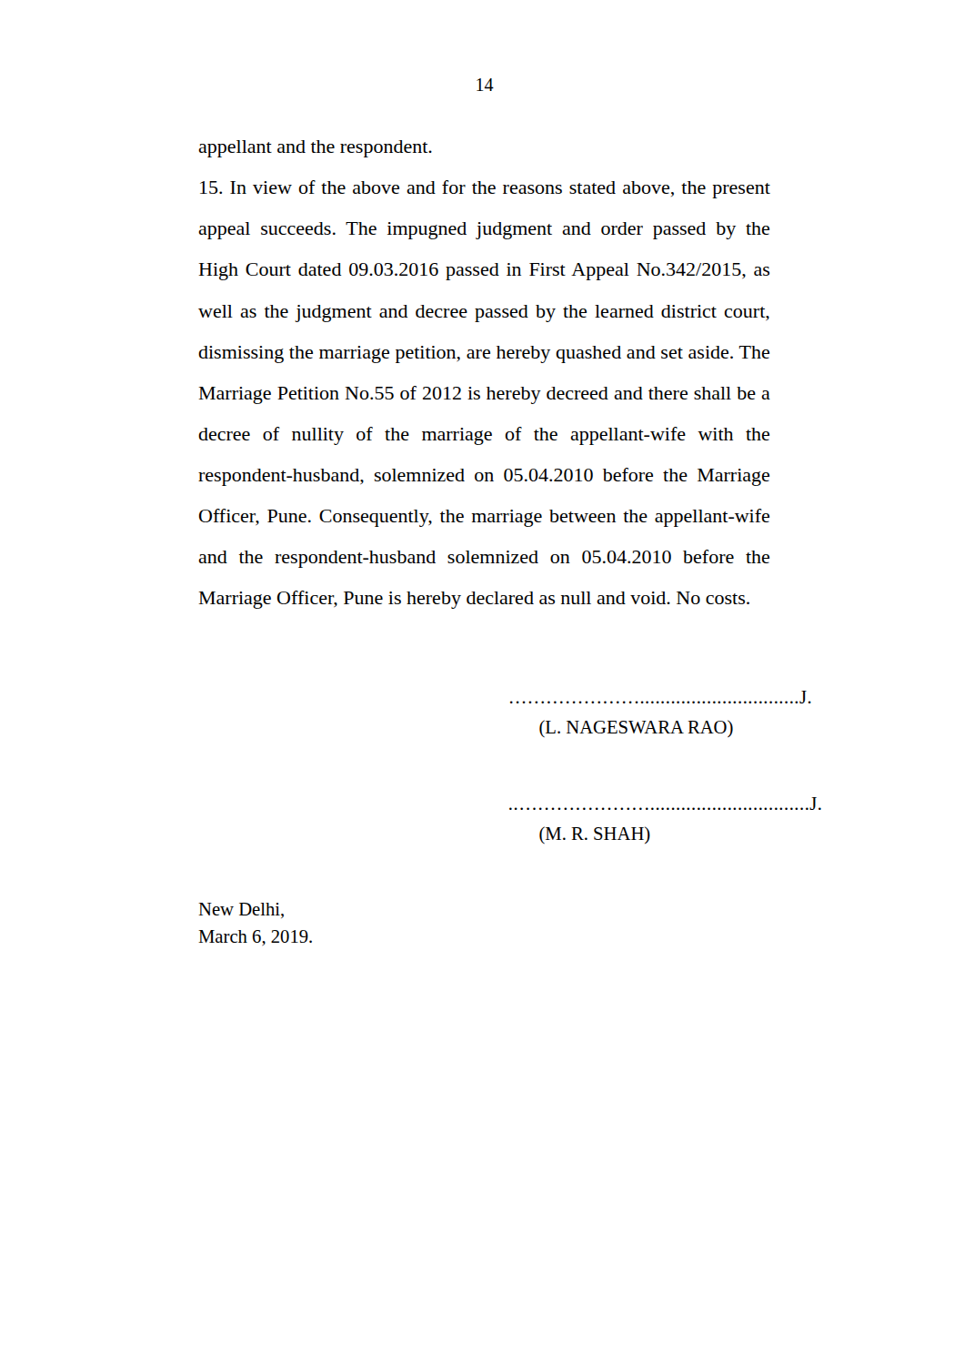14
appellant and the respondent.
15. In view of the above and for the reasons stated above, the present appeal succeeds. The impugned judgment and order passed by the High Court dated 09.03.2016 passed in First Appeal No.342/2015, as well as the judgment and decree passed by the learned district court, dismissing the marriage petition, are hereby quashed and set aside. The Marriage Petition No.55 of 2012 is hereby decreed and there shall be a decree of nullity of the marriage of the appellant-wife with the respondent-husband, solemnized on 05.04.2010 before the Marriage Officer, Pune. Consequently, the marriage between the appellant-wife and the respondent-husband solemnized on 05.04.2010 before the Marriage Officer, Pune is hereby declared as null and void. No costs.
…………………...............................J.
(L. NAGESWARA RAO)
..…………………...............................J.
(M. R. SHAH)
New Delhi,
March 6, 2019.